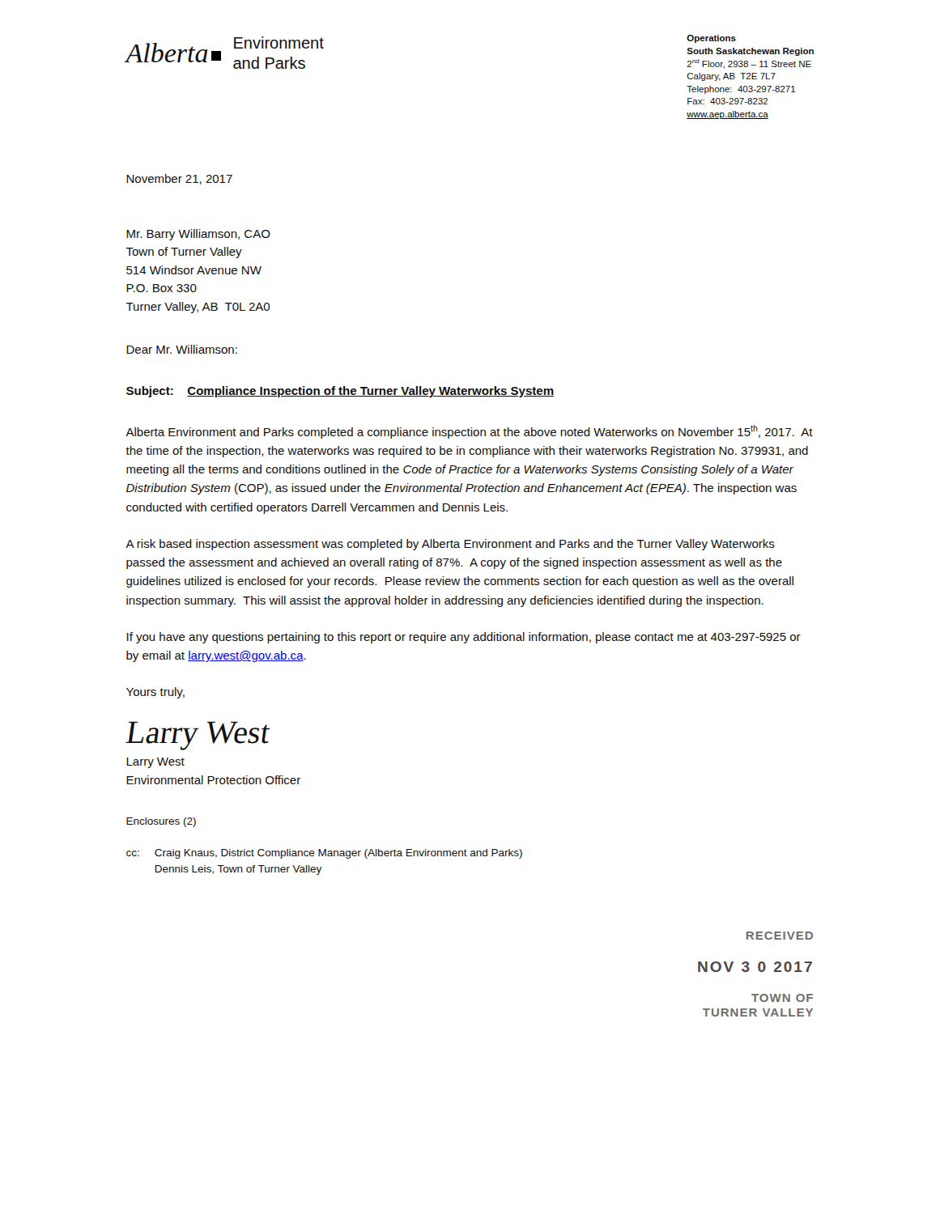Alberta
Environment
and Parks
Operations
South Saskatchewan Region
2nd Floor, 2938 – 11 Street NE
Calgary, AB T2E 7L7
Telephone: 403-297-8271
Fax: 403-297-8232
www.aep.alberta.ca
November 21, 2017
Mr. Barry Williamson, CAO
Town of Turner Valley
514 Windsor Avenue NW
P.O. Box 330
Turner Valley, AB T0L 2A0
Dear Mr. Williamson:
Subject: Compliance Inspection of the Turner Valley Waterworks System
Alberta Environment and Parks completed a compliance inspection at the above noted Waterworks on November 15th, 2017. At the time of the inspection, the waterworks was required to be in compliance with their waterworks Registration No. 379931, and meeting all the terms and conditions outlined in the Code of Practice for a Waterworks Systems Consisting Solely of a Water Distribution System (COP), as issued under the Environmental Protection and Enhancement Act (EPEA). The inspection was conducted with certified operators Darrell Vercammen and Dennis Leis.
A risk based inspection assessment was completed by Alberta Environment and Parks and the Turner Valley Waterworks passed the assessment and achieved an overall rating of 87%. A copy of the signed inspection assessment as well as the guidelines utilized is enclosed for your records. Please review the comments section for each question as well as the overall inspection summary. This will assist the approval holder in addressing any deficiencies identified during the inspection.
If you have any questions pertaining to this report or require any additional information, please contact me at 403-297-5925 or by email at larry.west@gov.ab.ca.
Yours truly,
Larry West
Larry West
Environmental Protection Officer
Enclosures (2)
cc: Craig Knaus, District Compliance Manager (Alberta Environment and Parks)
Dennis Leis, Town of Turner Valley
RECEIVED
NOV 3 0 2017
TOWN OF
TURNER VALLEY